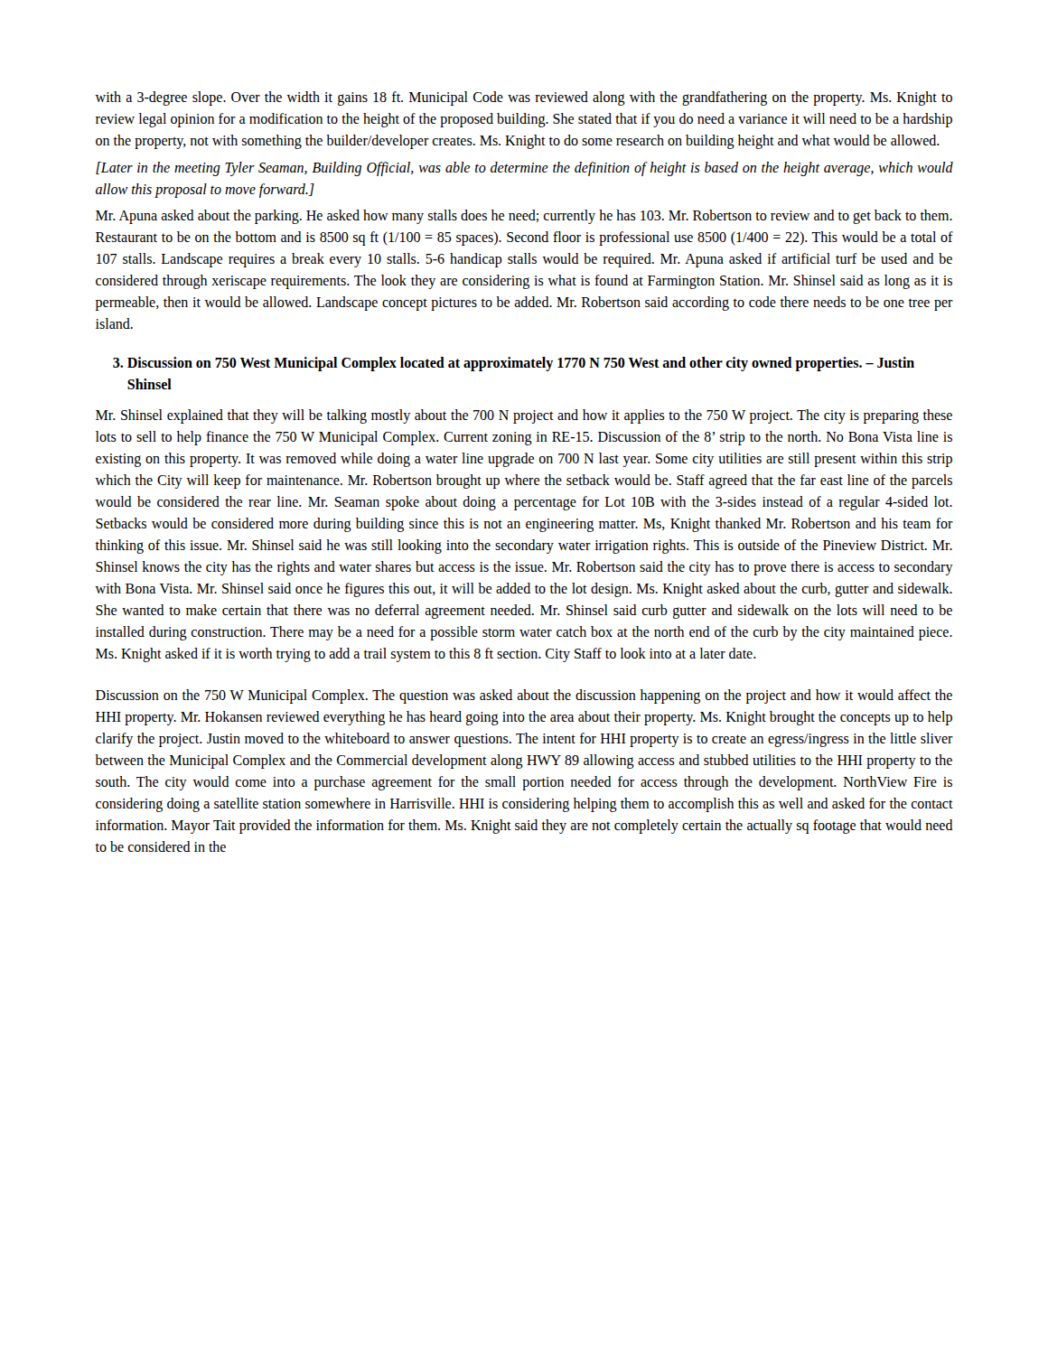with a 3-degree slope. Over the width it gains 18 ft. Municipal Code was reviewed along with the grandfathering on the property. Ms. Knight to review legal opinion for a modification to the height of the proposed building. She stated that if you do need a variance it will need to be a hardship on the property, not with something the builder/developer creates. Ms. Knight to do some research on building height and what would be allowed.
[Later in the meeting Tyler Seaman, Building Official, was able to determine the definition of height is based on the height average, which would allow this proposal to move forward.]
Mr. Apuna asked about the parking. He asked how many stalls does he need; currently he has 103. Mr. Robertson to review and to get back to them. Restaurant to be on the bottom and is 8500 sq ft (1/100 = 85 spaces). Second floor is professional use 8500 (1/400 = 22). This would be a total of 107 stalls. Landscape requires a break every 10 stalls. 5-6 handicap stalls would be required. Mr. Apuna asked if artificial turf be used and be considered through xeriscape requirements. The look they are considering is what is found at Farmington Station. Mr. Shinsel said as long as it is permeable, then it would be allowed. Landscape concept pictures to be added. Mr. Robertson said according to code there needs to be one tree per island.
Discussion on 750 West Municipal Complex located at approximately 1770 N 750 West and other city owned properties. – Justin Shinsel
Mr. Shinsel explained that they will be talking mostly about the 700 N project and how it applies to the 750 W project. The city is preparing these lots to sell to help finance the 750 W Municipal Complex. Current zoning in RE-15. Discussion of the 8’ strip to the north. No Bona Vista line is existing on this property. It was removed while doing a water line upgrade on 700 N last year. Some city utilities are still present within this strip which the City will keep for maintenance. Mr. Robertson brought up where the setback would be. Staff agreed that the far east line of the parcels would be considered the rear line. Mr. Seaman spoke about doing a percentage for Lot 10B with the 3-sides instead of a regular 4-sided lot. Setbacks would be considered more during building since this is not an engineering matter. Ms, Knight thanked Mr. Robertson and his team for thinking of this issue. Mr. Shinsel said he was still looking into the secondary water irrigation rights. This is outside of the Pineview District. Mr. Shinsel knows the city has the rights and water shares but access is the issue. Mr. Robertson said the city has to prove there is access to secondary with Bona Vista. Mr. Shinsel said once he figures this out, it will be added to the lot design. Ms. Knight asked about the curb, gutter and sidewalk. She wanted to make certain that there was no deferral agreement needed. Mr. Shinsel said curb gutter and sidewalk on the lots will need to be installed during construction. There may be a need for a possible storm water catch box at the north end of the curb by the city maintained piece. Ms. Knight asked if it is worth trying to add a trail system to this 8 ft section. City Staff to look into at a later date.
Discussion on the 750 W Municipal Complex. The question was asked about the discussion happening on the project and how it would affect the HHI property. Mr. Hokansen reviewed everything he has heard going into the area about their property. Ms. Knight brought the concepts up to help clarify the project. Justin moved to the whiteboard to answer questions. The intent for HHI property is to create an egress/ingress in the little sliver between the Municipal Complex and the Commercial development along HWY 89 allowing access and stubbed utilities to the HHI property to the south. The city would come into a purchase agreement for the small portion needed for access through the development. NorthView Fire is considering doing a satellite station somewhere in Harrisville. HHI is considering helping them to accomplish this as well and asked for the contact information. Mayor Tait provided the information for them. Ms. Knight said they are not completely certain the actually sq footage that would need to be considered in the